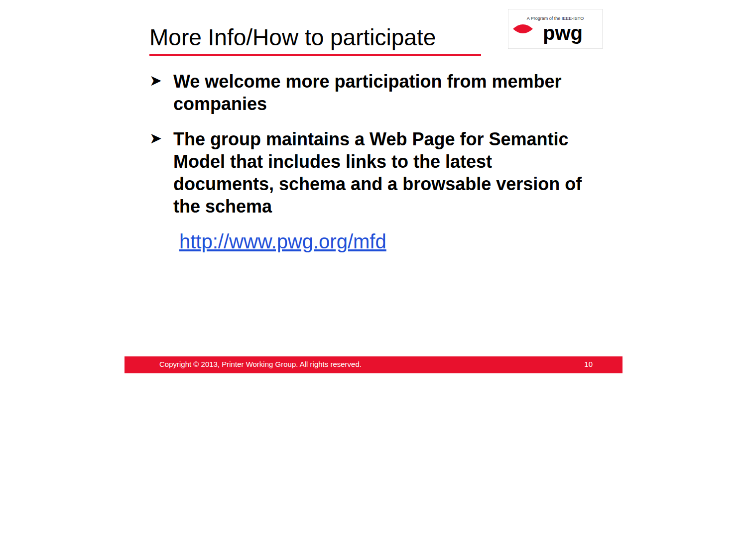More Info/How to participate
We welcome more participation from member companies
The group maintains a Web Page for Semantic Model that includes links to the latest documents, schema and a browsable version of the schema
http://www.pwg.org/mfd
Copyright © 2013, Printer Working Group. All rights reserved. 10